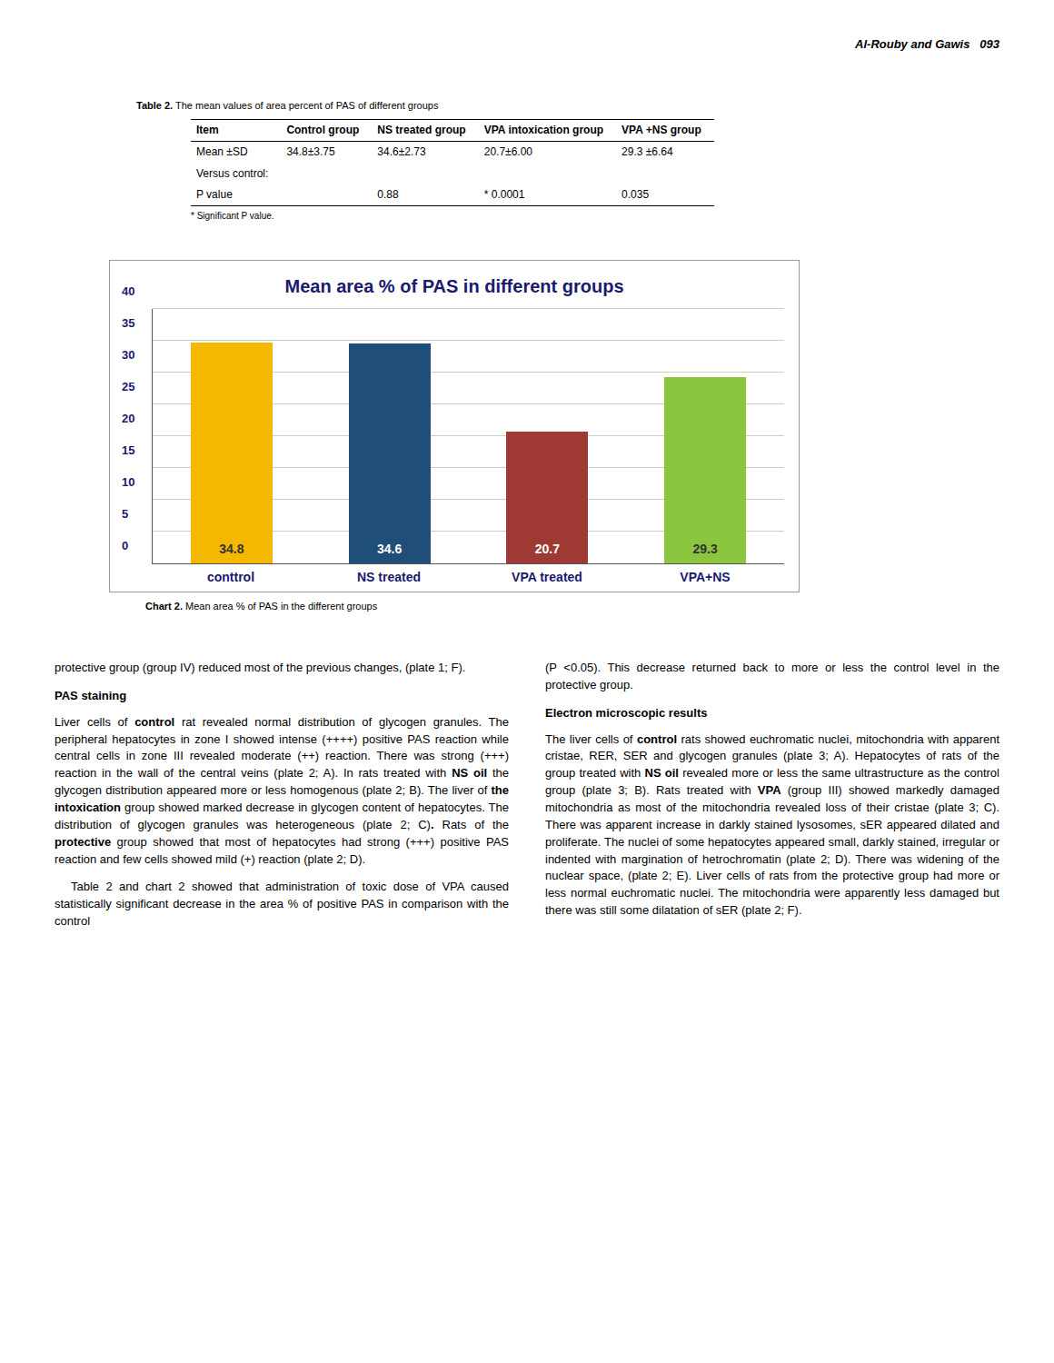Al-Rouby and Gawis 093
Table 2. The mean values of area percent of PAS of different groups
| Item | Control group | NS treated group | VPA intoxication group | VPA +NS group |
| --- | --- | --- | --- | --- |
| Mean ±SD | 34.8±3.75 | 34.6±2.73 | 20.7±6.00 | 29.3 ±6.64 |
| Versus control: | | | | |
| P value | | 0.88 | * 0.0001 | 0.035 |
* Significant P value.
Mean area % of PAS in different groups
40
35
30
25
20
15
10
5
0
34.8
34.6
20.7
29.3
conttrol
NS treated
VPA treated
VPA+NS
Chart 2. Mean area % of PAS in the different groups
protective group (group IV) reduced most of the previous changes, (plate 1; F).
PAS staining
Liver cells of control rat revealed normal distribution of glycogen granules. The peripheral hepatocytes in zone I showed intense (++++) positive PAS reaction while central cells in zone III revealed moderate (++) reaction. There was strong (+++) reaction in the wall of the central veins (plate 2; A). In rats treated with NS oil the glycogen distribution appeared more or less homogenous (plate 2; B). The liver of the intoxication group showed marked decrease in glycogen content of hepatocytes. The distribution of glycogen granules was heterogeneous (plate 2; C). Rats of the protective group showed that most of hepatocytes had strong (+++) positive PAS reaction and few cells showed mild (+) reaction (plate 2; D).
Table 2 and chart 2 showed that administration of toxic dose of VPA caused statistically significant decrease in the area % of positive PAS in comparison with the control
(P <0.05). This decrease returned back to more or less the control level in the protective group.
Electron microscopic results
The liver cells of control rats showed euchromatic nuclei, mitochondria with apparent cristae, RER, SER and glycogen granules (plate 3; A). Hepatocytes of rats of the group treated with NS oil revealed more or less the same ultrastructure as the control group (plate 3; B). Rats treated with VPA (group III) showed markedly damaged mitochondria as most of the mitochondria revealed loss of their cristae (plate 3; C). There was apparent increase in darkly stained lysosomes, sER appeared dilated and proliferate. The nuclei of some hepatocytes appeared small, darkly stained, irregular or indented with margination of hetrochromatin (plate 2; D). There was widening of the nuclear space, (plate 2; E). Liver cells of rats from the protective group had more or less normal euchromatic nuclei. The mitochondria were apparently less damaged but there was still some dilatation of sER (plate 2; F).